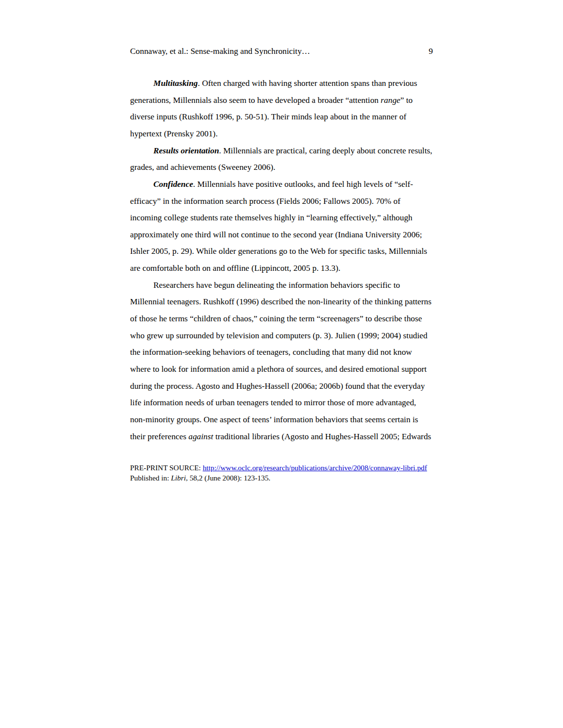Connaway, et al.: Sense-making and Synchronicity… 9
Multitasking. Often charged with having shorter attention spans than previous generations, Millennials also seem to have developed a broader “attention range” to diverse inputs (Rushkoff 1996, p. 50-51). Their minds leap about in the manner of hypertext (Prensky 2001).
Results orientation. Millennials are practical, caring deeply about concrete results, grades, and achievements (Sweeney 2006).
Confidence. Millennials have positive outlooks, and feel high levels of “self-efficacy” in the information search process (Fields 2006; Fallows 2005). 70% of incoming college students rate themselves highly in “learning effectively,” although approximately one third will not continue to the second year (Indiana University 2006; Ishler 2005, p. 29). While older generations go to the Web for specific tasks, Millennials are comfortable both on and offline (Lippincott, 2005 p. 13.3).
Researchers have begun delineating the information behaviors specific to Millennial teenagers. Rushkoff (1996) described the non-linearity of the thinking patterns of those he terms “children of chaos,” coining the term “screenagers” to describe those who grew up surrounded by television and computers (p. 3). Julien (1999; 2004) studied the information-seeking behaviors of teenagers, concluding that many did not know where to look for information amid a plethora of sources, and desired emotional support during the process. Agosto and Hughes-Hassell (2006a; 2006b) found that the everyday life information needs of urban teenagers tended to mirror those of more advantaged, non-minority groups. One aspect of teens’ information behaviors that seems certain is their preferences against traditional libraries (Agosto and Hughes-Hassell 2005; Edwards
PRE-PRINT SOURCE: http://www.oclc.org/research/publications/archive/2008/connaway-libri.pdf Published in: Libri, 58,2 (June 2008): 123-135.